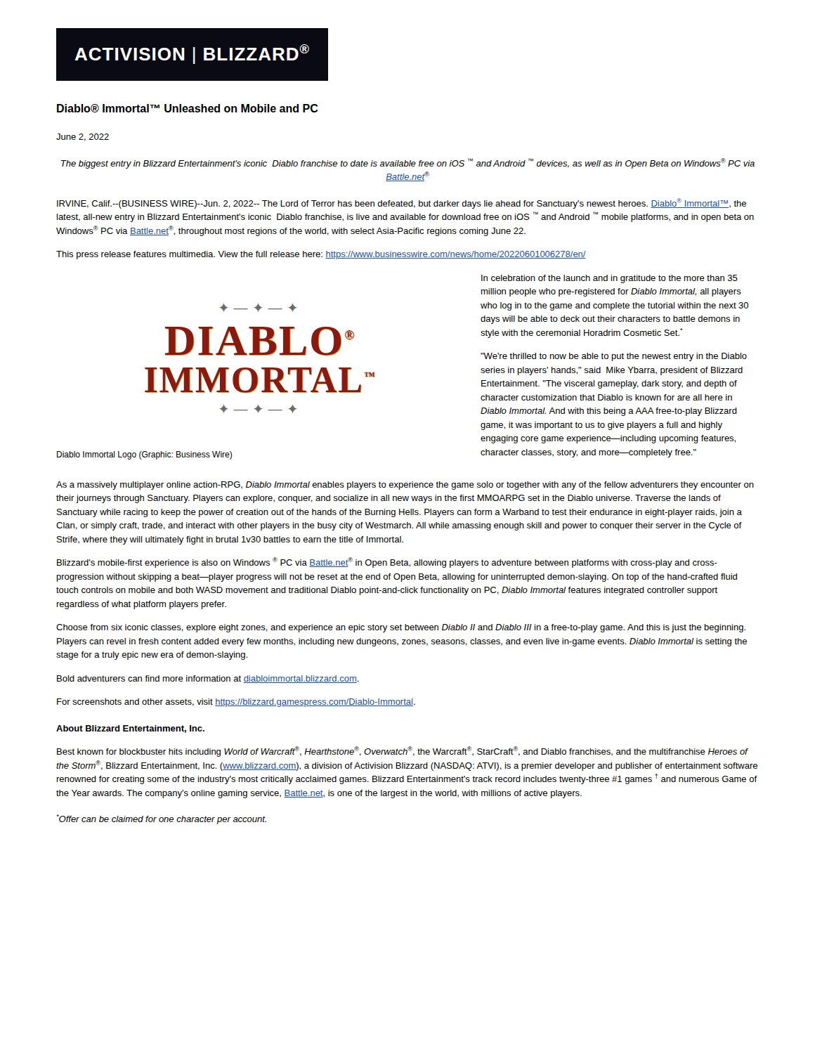ACTIVISION|BLIZZARD®
Diablo® Immortal™ Unleashed on Mobile and PC
June 2, 2022
The biggest entry in Blizzard Entertainment's iconic Diablo franchise to date is available free on iOS ™ and Android ™ devices, as well as in Open Beta on Windows® PC via Battle.net®
IRVINE, Calif.--(BUSINESS WIRE)--Jun. 2, 2022-- The Lord of Terror has been defeated, but darker days lie ahead for Sanctuary's newest heroes. Diablo® Immortal™, the latest, all-new entry in Blizzard Entertainment's iconic Diablo franchise, is live and available for download free on iOS ™ and Android ™ mobile platforms, and in open beta on Windows® PC via Battle.net®, throughout most regions of the world, with select Asia-Pacific regions coming June 22.
This press release features multimedia. View the full release here: https://www.businesswire.com/news/home/20220601006278/en/
✦—✦—✦
DIABLO® IMMORTAL™
✦—✦—✦
Diablo Immortal Logo (Graphic: Business Wire)
In celebration of the launch and in gratitude to the more than 35 million people who pre-registered for Diablo Immortal, all players who log in to the game and complete the tutorial within the next 30 days will be able to deck out their characters to battle demons in style with the ceremonial Horadrim Cosmetic Set.*
"We're thrilled to now be able to put the newest entry in the Diablo series in players' hands," said Mike Ybarra, president of Blizzard Entertainment. "The visceral gameplay, dark story, and depth of character customization that Diablo is known for are all here in Diablo Immortal. And with this being a AAA free-to-play Blizzard game, it was important to us to give players a full and highly engaging core game experience—including upcoming features, character classes, story, and more—completely free."
As a massively multiplayer online action-RPG, Diablo Immortal enables players to experience the game solo or together with any of the fellow adventurers they encounter on their journeys through Sanctuary. Players can explore, conquer, and socialize in all new ways in the first MMOARPG set in the Diablo universe. Traverse the lands of Sanctuary while racing to keep the power of creation out of the hands of the Burning Hells. Players can form a Warband to test their endurance in eight-player raids, join a Clan, or simply craft, trade, and interact with other players in the busy city of Westmarch. All while amassing enough skill and power to conquer their server in the Cycle of Strife, where they will ultimately fight in brutal 1v30 battles to earn the title of Immortal.
Blizzard's mobile-first experience is also on Windows ® PC via Battle.net® in Open Beta, allowing players to adventure between platforms with cross-play and cross-progression without skipping a beat—player progress will not be reset at the end of Open Beta, allowing for uninterrupted demon-slaying. On top of the hand-crafted fluid touch controls on mobile and both WASD movement and traditional Diablo point-and-click functionality on PC, Diablo Immortal features integrated controller support regardless of what platform players prefer.
Choose from six iconic classes, explore eight zones, and experience an epic story set between Diablo II and Diablo III in a free-to-play game. And this is just the beginning. Players can revel in fresh content added every few months, including new dungeons, zones, seasons, classes, and even live in-game events. Diablo Immortal is setting the stage for a truly epic new era of demon-slaying.
Bold adventurers can find more information at diabloimmortal.blizzard.com.
For screenshots and other assets, visit https://blizzard.gamespress.com/Diablo-Immortal.
About Blizzard Entertainment, Inc.
Best known for blockbuster hits including World of Warcraft®, Hearthstone®, Overwatch®, the Warcraft®, StarCraft®, and Diablo franchises, and the multifranchise Heroes of the Storm®, Blizzard Entertainment, Inc. (www.blizzard.com), a division of Activision Blizzard (NASDAQ: ATVI), is a premier developer and publisher of entertainment software renowned for creating some of the industry's most critically acclaimed games. Blizzard Entertainment's track record includes twenty-three #1 games † and numerous Game of the Year awards. The company's online gaming service, Battle.net, is one of the largest in the world, with millions of active players.
*Offer can be claimed for one character per account.